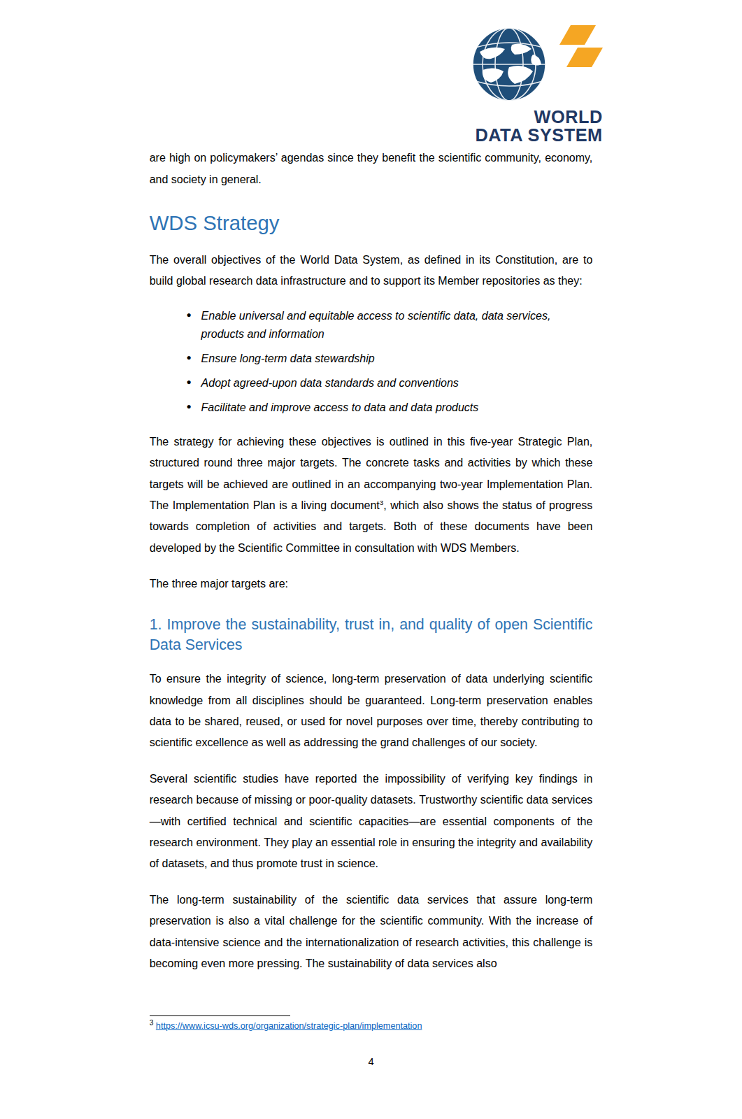WORLD
DATA SYSTEM
are high on policymakers’ agendas since they benefit the scientific community, economy, and society in general.
WDS Strategy
The overall objectives of the World Data System, as defined in its Constitution, are to build global research data infrastructure and to support its Member repositories as they:
Enable universal and equitable access to scientific data, data services, products and information
Ensure long-term data stewardship
Adopt agreed-upon data standards and conventions
Facilitate and improve access to data and data products
The strategy for achieving these objectives is outlined in this five-year Strategic Plan, structured round three major targets. The concrete tasks and activities by which these targets will be achieved are outlined in an accompanying two-year Implementation Plan. The Implementation Plan is a living document3, which also shows the status of progress towards completion of activities and targets. Both of these documents have been developed by the Scientific Committee in consultation with WDS Members.
The three major targets are:
1. Improve the sustainability, trust in, and quality of open Scientific Data Services
To ensure the integrity of science, long-term preservation of data underlying scientific knowledge from all disciplines should be guaranteed. Long-term preservation enables data to be shared, reused, or used for novel purposes over time, thereby contributing to scientific excellence as well as addressing the grand challenges of our society.
Several scientific studies have reported the impossibility of verifying key findings in research because of missing or poor-quality datasets. Trustworthy scientific data services—with certified technical and scientific capacities—are essential components of the research environment. They play an essential role in ensuring the integrity and availability of datasets, and thus promote trust in science.
The long-term sustainability of the scientific data services that assure long-term preservation is also a vital challenge for the scientific community. With the increase of data-intensive science and the internationalization of research activities, this challenge is becoming even more pressing. The sustainability of data services also
3 https://www.icsu-wds.org/organization/strategic-plan/implementation
4